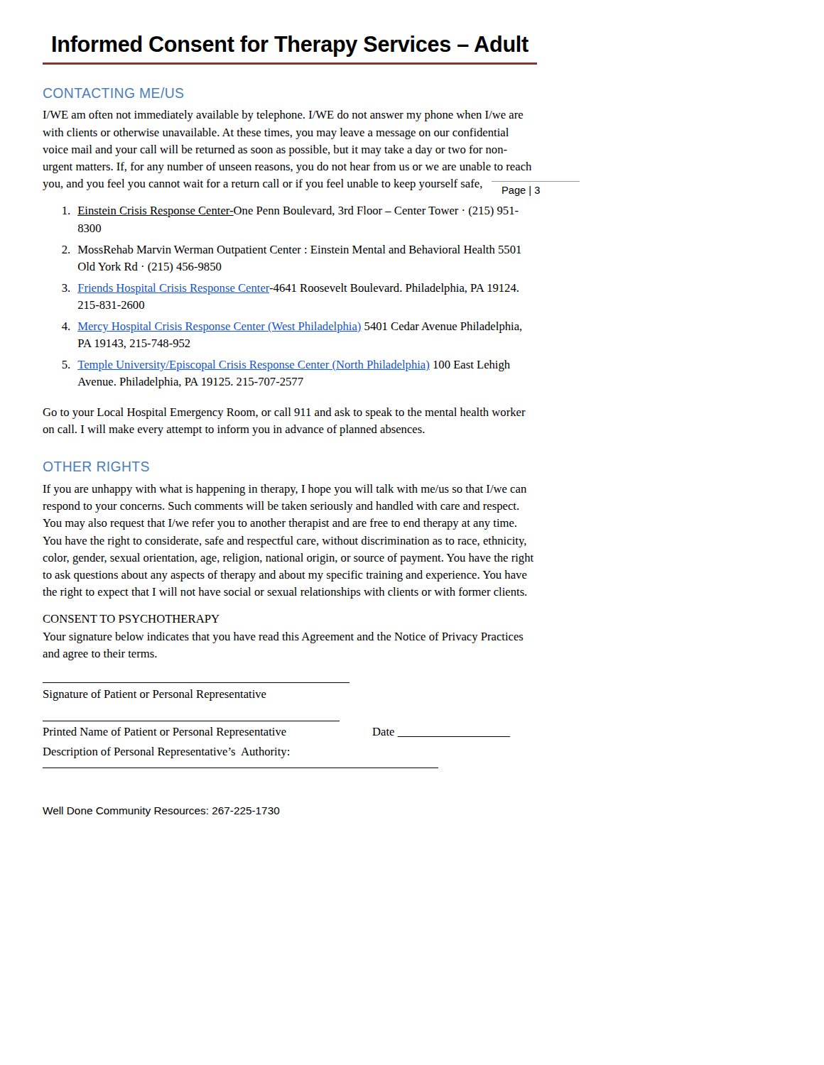Informed Consent for Therapy Services – Adult
Page | 3
CONTACTING ME/US
I/WE am often not immediately available by telephone. I/WE do not answer my phone when I/we are with clients or otherwise unavailable. At these times, you may leave a message on our confidential voice mail and your call will be returned as soon as possible, but it may take a day or two for non-urgent matters. If, for any number of unseen reasons, you do not hear from us or we are unable to reach you, and you feel you cannot wait for a return call or if you feel unable to keep yourself safe,
Einstein Crisis Response Center-One Penn Boulevard, 3rd Floor – Center Tower · (215) 951-8300
MossRehab Marvin Werman Outpatient Center : Einstein Mental and Behavioral Health 5501 Old York Rd · (215) 456-9850
Friends Hospital Crisis Response Center-4641 Roosevelt Boulevard. Philadelphia, PA 19124. 215-831-2600
Mercy Hospital Crisis Response Center (West Philadelphia) 5401 Cedar Avenue Philadelphia, PA 19143, 215-748-952
Temple University/Episcopal Crisis Response Center (North Philadelphia) 100 East Lehigh Avenue. Philadelphia, PA 19125. 215-707-2577
Go to your Local Hospital Emergency Room, or call 911 and ask to speak to the mental health worker on call. I will make every attempt to inform you in advance of planned absences.
OTHER RIGHTS
If you are unhappy with what is happening in therapy, I hope you will talk with me/us so that I/we can respond to your concerns. Such comments will be taken seriously and handled with care and respect. You may also request that I/we refer you to another therapist and are free to end therapy at any time. You have the right to considerate, safe and respectful care, without discrimination as to race, ethnicity, color, gender, sexual orientation, age, religion, national origin, or source of payment. You have the right to ask questions about any aspects of therapy and about my specific training and experience. You have the right to expect that I will not have social or sexual relationships with clients or with former clients.
CONSENT TO PSYCHOTHERAPY
Your signature below indicates that you have read this Agreement and the Notice of Privacy Practices and agree to their terms.
Signature of Patient or Personal Representative
Printed Name of Patient or Personal Representative Date ___________________
Description of Personal Representative’s Authority:
Well Done Community Resources: 267-225-1730